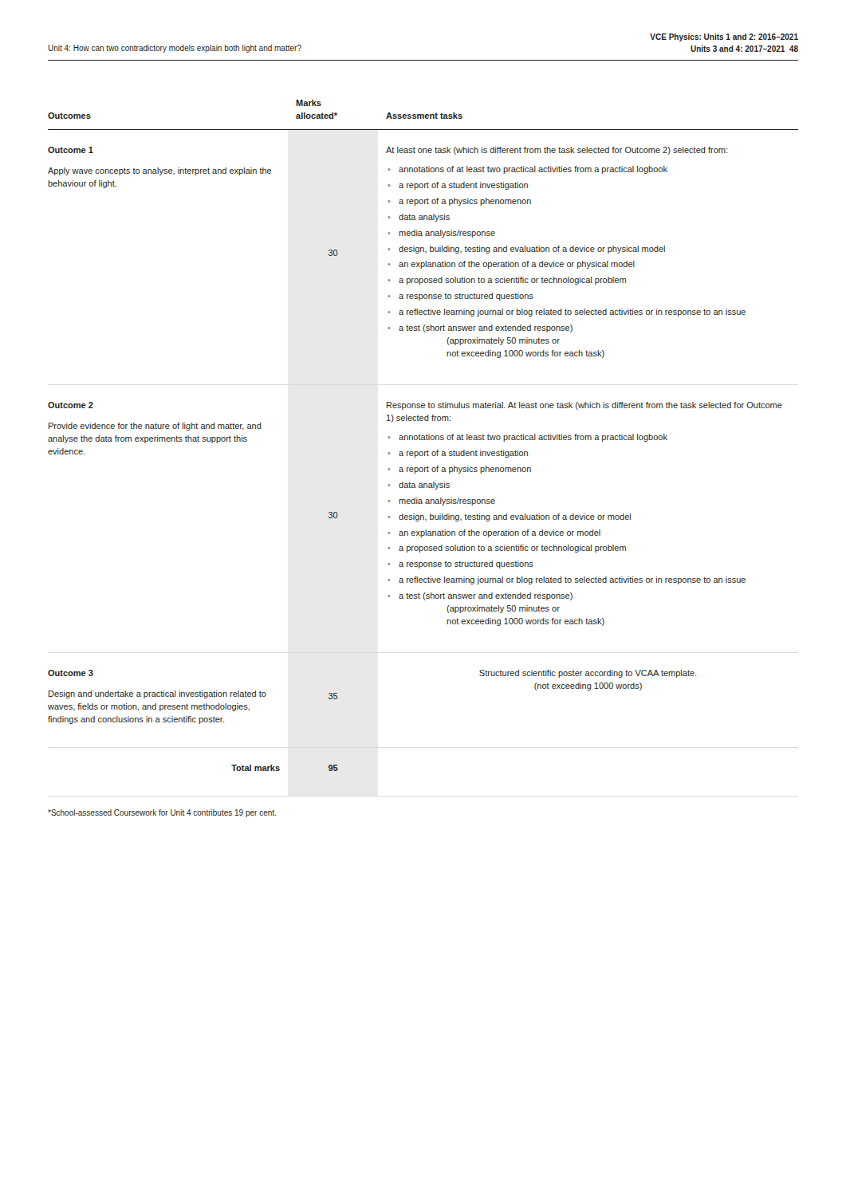Unit 4: How can two contradictory models explain both light and matter?
VCE Physics: Units 1 and 2: 2016–2021
Units 3 and 4: 2017–2021 48
| Outcomes | Marks allocated* | Assessment tasks |
| --- | --- | --- |
| Outcome 1 Apply wave concepts to analyse, interpret and explain the behaviour of light. | 30 | At least one task (which is different from the task selected for Outcome 2) selected from: annotations of at least two practical activities from a practical logbook a report of a student investigation a report of a physics phenomenon data analysis media analysis/response design, building, testing and evaluation of a device or physical model an explanation of the operation of a device or physical model a proposed solution to a scientific or technological problem a response to structured questions a reflective learning journal or blog related to selected activities or in response to an issue a test (short answer and extended response) (approximately 50 minutes or not exceeding 1000 words for each task) |
| Outcome 2 Provide evidence for the nature of light and matter, and analyse the data from experiments that support this evidence. | 30 | Response to stimulus material. At least one task (which is different from the task selected for Outcome 1) selected from: annotations of at least two practical activities from a practical logbook a report of a student investigation a report of a physics phenomenon data analysis media analysis/response design, building, testing and evaluation of a device or model an explanation of the operation of a device or model a proposed solution to a scientific or technological problem a response to structured questions a reflective learning journal or blog related to selected activities or in response to an issue a test (short answer and extended response) (approximately 50 minutes or not exceeding 1000 words for each task) |
| Outcome 3 Design and undertake a practical investigation related to waves, fields or motion, and present methodologies, findings and conclusions in a scientific poster. | 35 | Structured scientific poster according to VCAA template. (not exceeding 1000 words) |
| Total marks | 95 | |
*School-assessed Coursework for Unit 4 contributes 19 per cent.